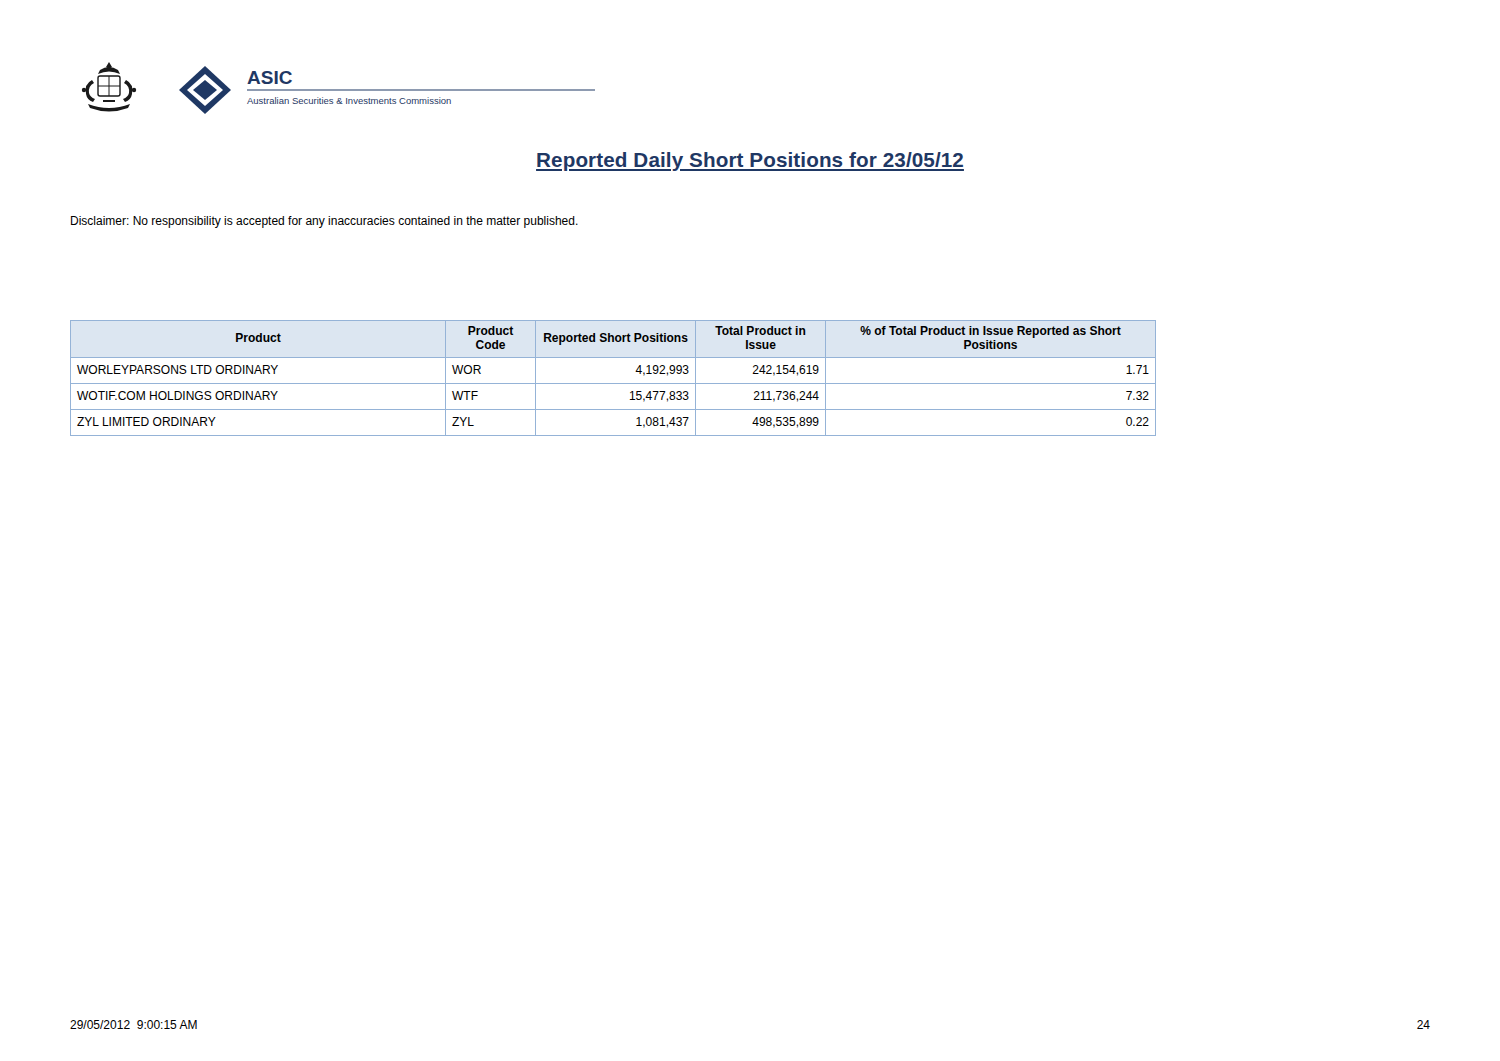ASIC Australian Securities & Investments Commission
Reported Daily Short Positions for 23/05/12
Disclaimer: No responsibility is accepted for any inaccuracies contained in the matter published.
| Product | Product Code | Reported Short Positions | Total Product in Issue | % of Total Product in Issue Reported as Short Positions |
| --- | --- | --- | --- | --- |
| WORLEYPARSONS LTD ORDINARY | WOR | 4,192,993 | 242,154,619 | 1.71 |
| WOTIF.COM HOLDINGS ORDINARY | WTF | 15,477,833 | 211,736,244 | 7.32 |
| ZYL LIMITED ORDINARY | ZYL | 1,081,437 | 498,535,899 | 0.22 |
29/05/2012 9:00:15 AM 24